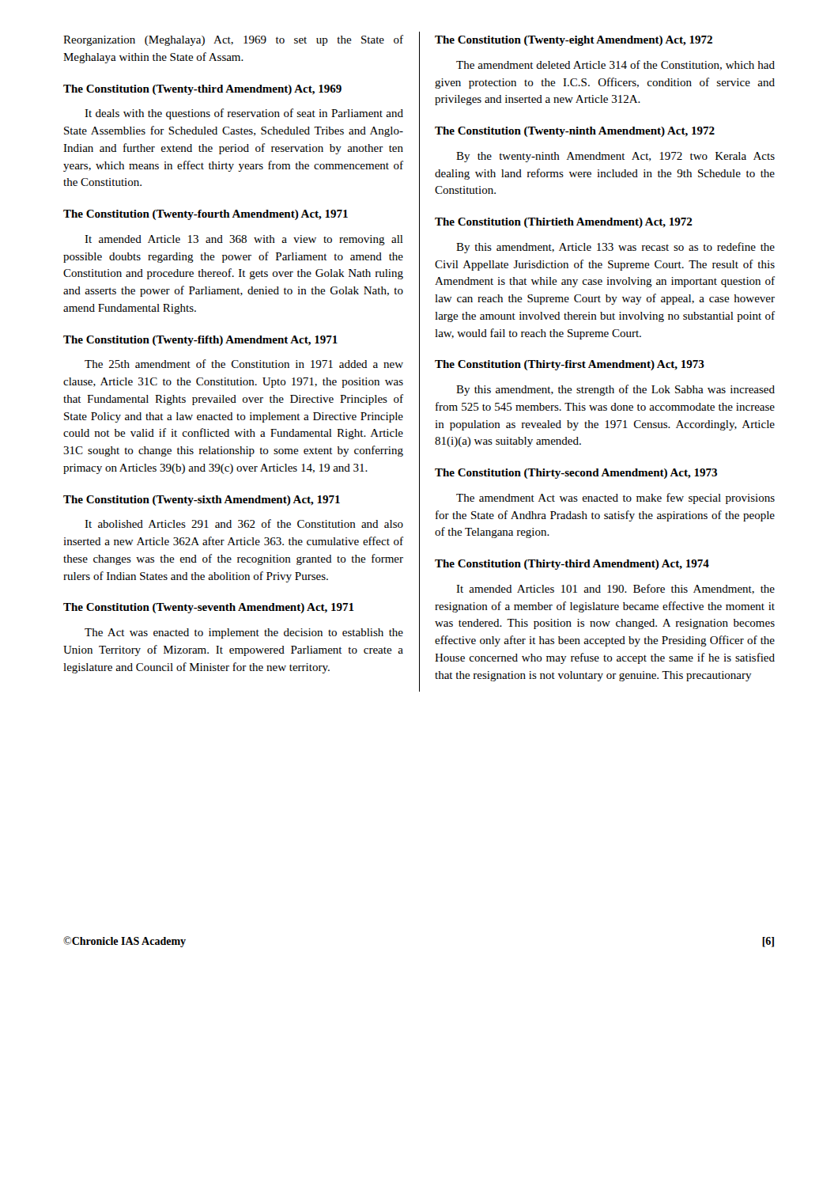Reorganization (Meghalaya) Act, 1969 to set up the State of Meghalaya within the State of Assam.
The Constitution (Twenty-third Amendment) Act, 1969
It deals with the questions of reservation of seat in Parliament and State Assemblies for Scheduled Castes, Scheduled Tribes and Anglo-Indian and further extend the period of reservation by another ten years, which means in effect thirty years from the commencement of the Constitution.
The Constitution (Twenty-fourth Amendment) Act, 1971
It amended Article 13 and 368 with a view to removing all possible doubts regarding the power of Parliament to amend the Constitution and procedure thereof. It gets over the Golak Nath ruling and asserts the power of Parliament, denied to in the Golak Nath, to amend Fundamental Rights.
The Constitution (Twenty-fifth) Amendment Act, 1971
The 25th amendment of the Constitution in 1971 added a new clause, Article 31C to the Constitution. Upto 1971, the position was that Fundamental Rights prevailed over the Directive Principles of State Policy and that a law enacted to implement a Directive Principle could not be valid if it conflicted with a Fundamental Right. Article 31C sought to change this relationship to some extent by conferring primacy on Articles 39(b) and 39(c) over Articles 14, 19 and 31.
The Constitution (Twenty-sixth Amendment) Act, 1971
It abolished Articles 291 and 362 of the Constitution and also inserted a new Article 362A after Article 363. the cumulative effect of these changes was the end of the recognition granted to the former rulers of Indian States and the abolition of Privy Purses.
The Constitution (Twenty-seventh Amendment) Act, 1971
The Act was enacted to implement the decision to establish the Union Territory of Mizoram. It empowered Parliament to create a legislature and Council of Minister for the new territory.
The Constitution (Twenty-eight Amendment) Act, 1972
The amendment deleted Article 314 of the Constitution, which had given protection to the I.C.S. Officers, condition of service and privileges and inserted a new Article 312A.
The Constitution (Twenty-ninth Amendment) Act, 1972
By the twenty-ninth Amendment Act, 1972 two Kerala Acts dealing with land reforms were included in the 9th Schedule to the Constitution.
The Constitution (Thirtieth Amendment) Act, 1972
By this amendment, Article 133 was recast so as to redefine the Civil Appellate Jurisdiction of the Supreme Court. The result of this Amendment is that while any case involving an important question of law can reach the Supreme Court by way of appeal, a case however large the amount involved therein but involving no substantial point of law, would fail to reach the Supreme Court.
The Constitution (Thirty-first Amendment) Act, 1973
By this amendment, the strength of the Lok Sabha was increased from 525 to 545 members. This was done to accommodate the increase in population as revealed by the 1971 Census. Accordingly, Article 81(i)(a) was suitably amended.
The Constitution (Thirty-second Amendment) Act, 1973
The amendment Act was enacted to make few special provisions for the State of Andhra Pradash to satisfy the aspirations of the people of the Telangana region.
The Constitution (Thirty-third Amendment) Act, 1974
It amended Articles 101 and 190. Before this Amendment, the resignation of a member of legislature became effective the moment it was tendered. This position is now changed. A resignation becomes effective only after it has been accepted by the Presiding Officer of the House concerned who may refuse to accept the same if he is satisfied that the resignation is not voluntary or genuine. This precautionary
©Chronicle IAS Academy
[6]